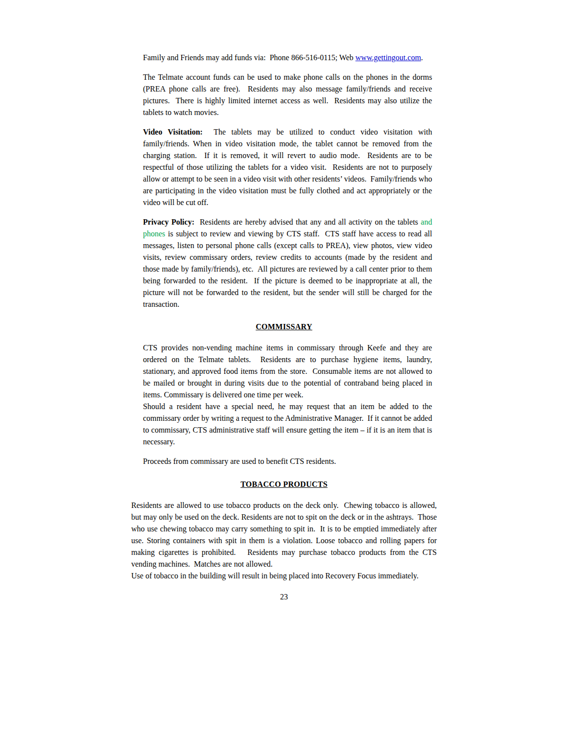Family and Friends may add funds via: Phone 866-516-0115; Web www.gettingout.com.
The Telmate account funds can be used to make phone calls on the phones in the dorms (PREA phone calls are free). Residents may also message family/friends and receive pictures. There is highly limited internet access as well. Residents may also utilize the tablets to watch movies.
Video Visitation: The tablets may be utilized to conduct video visitation with family/friends. When in video visitation mode, the tablet cannot be removed from the charging station. If it is removed, it will revert to audio mode. Residents are to be respectful of those utilizing the tablets for a video visit. Residents are not to purposely allow or attempt to be seen in a video visit with other residents’ videos. Family/friends who are participating in the video visitation must be fully clothed and act appropriately or the video will be cut off.
Privacy Policy: Residents are hereby advised that any and all activity on the tablets and phones is subject to review and viewing by CTS staff. CTS staff have access to read all messages, listen to personal phone calls (except calls to PREA), view photos, view video visits, review commissary orders, review credits to accounts (made by the resident and those made by family/friends), etc. All pictures are reviewed by a call center prior to them being forwarded to the resident. If the picture is deemed to be inappropriate at all, the picture will not be forwarded to the resident, but the sender will still be charged for the transaction.
COMMISSARY
CTS provides non-vending machine items in commissary through Keefe and they are ordered on the Telmate tablets. Residents are to purchase hygiene items, laundry, stationary, and approved food items from the store. Consumable items are not allowed to be mailed or brought in during visits due to the potential of contraband being placed in items. Commissary is delivered one time per week.
Should a resident have a special need, he may request that an item be added to the commissary order by writing a request to the Administrative Manager. If it cannot be added to commissary, CTS administrative staff will ensure getting the item – if it is an item that is necessary.
Proceeds from commissary are used to benefit CTS residents.
TOBACCO PRODUCTS
Residents are allowed to use tobacco products on the deck only. Chewing tobacco is allowed, but may only be used on the deck. Residents are not to spit on the deck or in the ashtrays. Those who use chewing tobacco may carry something to spit in. It is to be emptied immediately after use. Storing containers with spit in them is a violation. Loose tobacco and rolling papers for making cigarettes is prohibited. Residents may purchase tobacco products from the CTS vending machines. Matches are not allowed.
Use of tobacco in the building will result in being placed into Recovery Focus immediately.
23